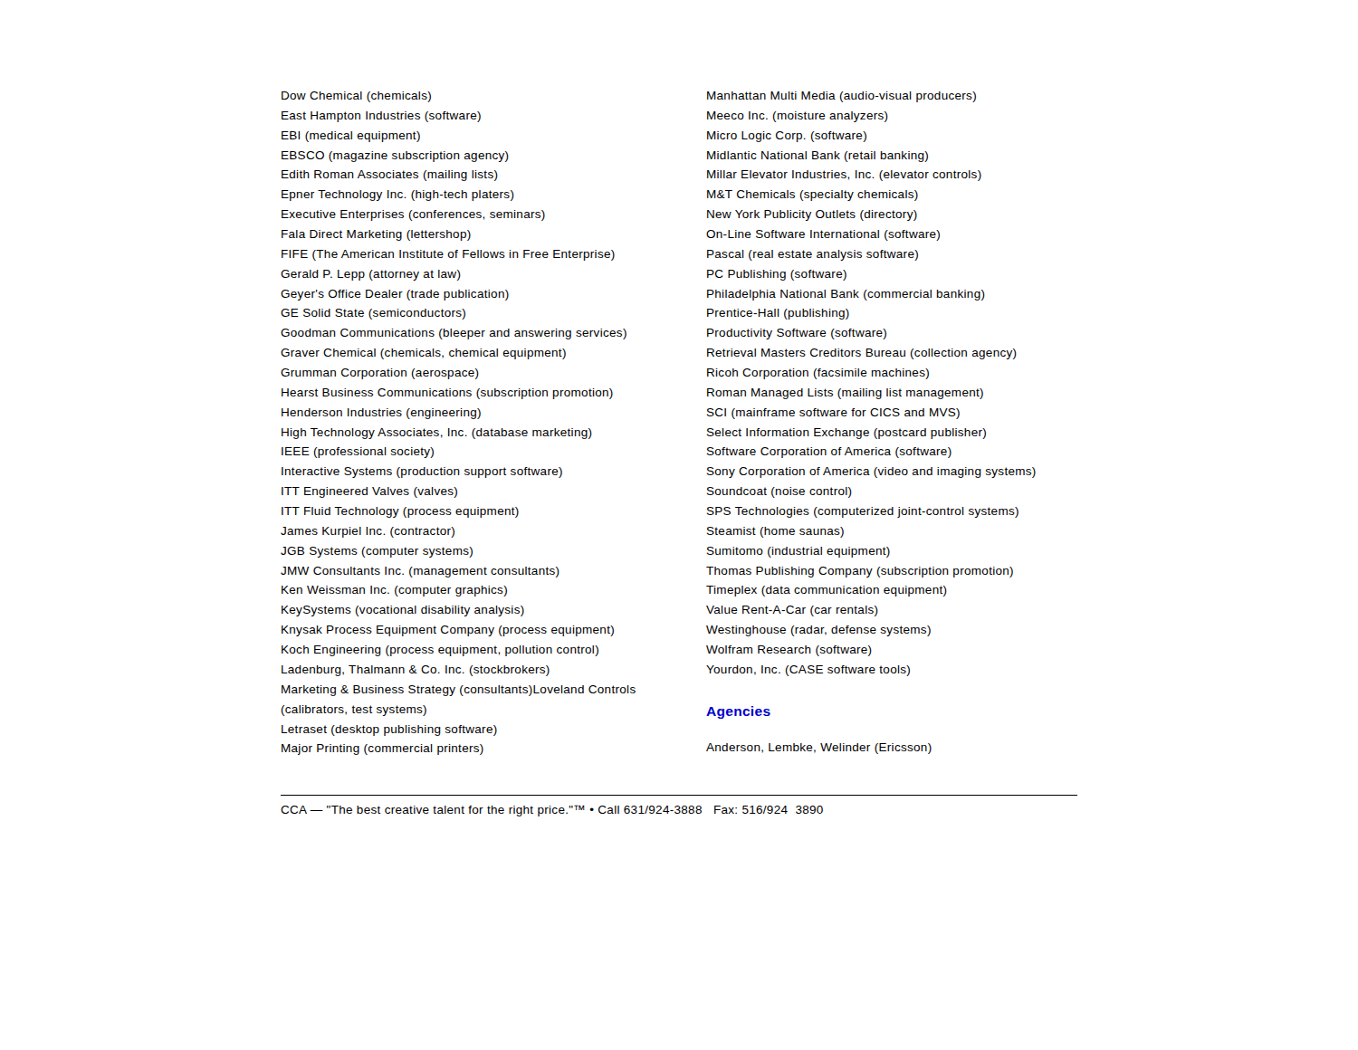Dow Chemical (chemicals)
East Hampton Industries (software)
EBI (medical equipment)
EBSCO (magazine subscription agency)
Edith Roman Associates (mailing lists)
Epner Technology Inc. (high-tech platers)
Executive Enterprises (conferences, seminars)
Fala Direct Marketing (lettershop)
FIFE (The American Institute of Fellows in Free Enterprise)
Gerald P. Lepp (attorney at law)
Geyer's Office Dealer (trade publication)
GE Solid State (semiconductors)
Goodman Communications (bleeper and answering services)
Graver Chemical (chemicals, chemical equipment)
Grumman Corporation (aerospace)
Hearst Business Communications (subscription promotion)
Henderson Industries (engineering)
High Technology Associates, Inc. (database marketing)
IEEE (professional society)
Interactive Systems (production support software)
ITT Engineered Valves (valves)
ITT Fluid Technology (process equipment)
James Kurpiel Inc. (contractor)
JGB Systems (computer systems)
JMW Consultants Inc. (management consultants)
Ken Weissman Inc. (computer graphics)
KeySystems (vocational disability analysis)
Knysak Process Equipment Company (process equipment)
Koch Engineering (process equipment, pollution control)
Ladenburg, Thalmann & Co. Inc. (stockbrokers)
Marketing & Business Strategy (consultants)Loveland Controls (calibrators, test systems)
Letraset (desktop publishing software)
Major Printing (commercial printers)
Manhattan Multi Media (audio-visual producers)
Meeco Inc. (moisture analyzers)
Micro Logic Corp. (software)
Midlantic National Bank (retail banking)
Millar Elevator Industries, Inc. (elevator controls)
M&T Chemicals (specialty chemicals)
New York Publicity Outlets (directory)
On-Line Software International (software)
Pascal (real estate analysis software)
PC Publishing (software)
Philadelphia National Bank (commercial banking)
Prentice-Hall (publishing)
Productivity Software (software)
Retrieval Masters Creditors Bureau (collection agency)
Ricoh Corporation (facsimile machines)
Roman Managed Lists (mailing list management)
SCI (mainframe software for CICS and MVS)
Select Information Exchange (postcard publisher)
Software Corporation of America (software)
Sony Corporation of America (video and imaging systems)
Soundcoat (noise control)
SPS Technologies (computerized joint-control systems)
Steamist (home saunas)
Sumitomo (industrial equipment)
Thomas Publishing Company (subscription promotion)
Timeplex (data communication equipment)
Value Rent-A-Car (car rentals)
Westinghouse (radar, defense systems)
Wolfram Research (software)
Yourdon, Inc. (CASE software tools)
Agencies
Anderson, Lembke, Welinder (Ericsson)
CCA — "The best creative talent for the right price."™ • Call 631/924-3888 Fax: 516/924 3890